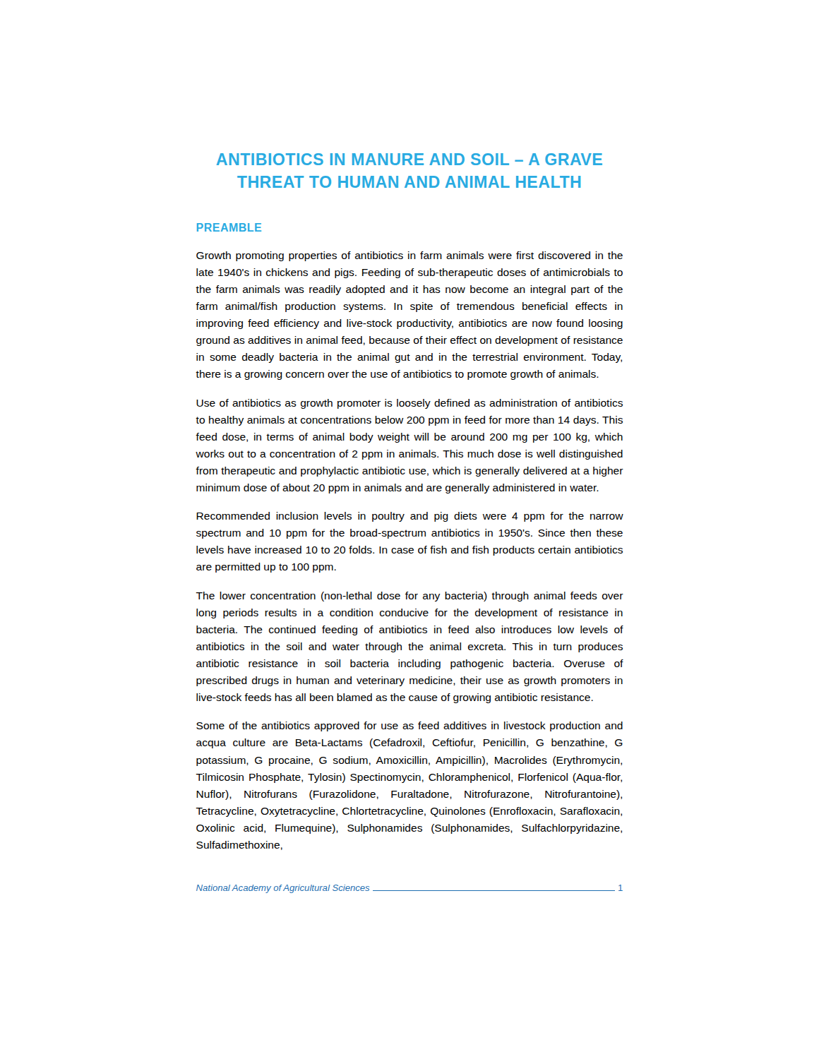Antibiotics in Manure and Soil – A Grave
Threat to Human and Animal Health
Preamble
Growth promoting properties of antibiotics in farm animals were first discovered in the late 1940's in chickens and pigs. Feeding of sub-therapeutic doses of antimicrobials to the farm animals was readily adopted and it has now become an integral part of the farm animal/fish production systems. In spite of tremendous beneficial effects in improving feed efficiency and live-stock productivity, antibiotics are now found loosing ground as additives in animal feed, because of their effect on development of resistance in some deadly bacteria in the animal gut and in the terrestrial environment. Today, there is a growing concern over the use of antibiotics to promote growth of animals.
Use of antibiotics as growth promoter is loosely defined as administration of antibiotics to healthy animals at concentrations below 200 ppm in feed for more than 14 days. This feed dose, in terms of animal body weight will be around 200 mg per 100 kg, which works out to a concentration of 2 ppm in animals. This much dose is well distinguished from therapeutic and prophylactic antibiotic use, which is generally delivered at a higher minimum dose of about 20 ppm in animals and are generally administered in water.
Recommended inclusion levels in poultry and pig diets were 4 ppm for the narrow spectrum and 10 ppm for the broad-spectrum antibiotics in 1950's. Since then these levels have increased 10 to 20 folds. In case of fish and fish products certain antibiotics are permitted up to 100 ppm.
The lower concentration (non-lethal dose for any bacteria) through animal feeds over long periods results in a condition conducive for the development of resistance in bacteria. The continued feeding of antibiotics in feed also introduces low levels of antibiotics in the soil and water through the animal excreta. This in turn produces antibiotic resistance in soil bacteria including pathogenic bacteria. Overuse of prescribed drugs in human and veterinary medicine, their use as growth promoters in live-stock feeds has all been blamed as the cause of growing antibiotic resistance.
Some of the antibiotics approved for use as feed additives in livestock production and acqua culture are Beta-Lactams (Cefadroxil, Ceftiofur, Penicillin, G benzathine, G potassium, G procaine, G sodium, Amoxicillin, Ampicillin), Macrolides (Erythromycin, Tilmicosin Phosphate, Tylosin) Spectinomycin, Chloramphenicol, Florfenicol (Aqua-flor, Nuflor), Nitrofurans (Furazolidone, Furaltadone, Nitrofurazone, Nitrofurantoine), Tetracycline, Oxytetracycline, Chlortetracycline, Quinolones (Enrofloxacin, Sarafloxacin, Oxolinic acid, Flumequine), Sulphonamides (Sulphonamides, Sulfachlorpyridazine, Sulfadimethoxine,
National Academy of Agricultural Sciences 1